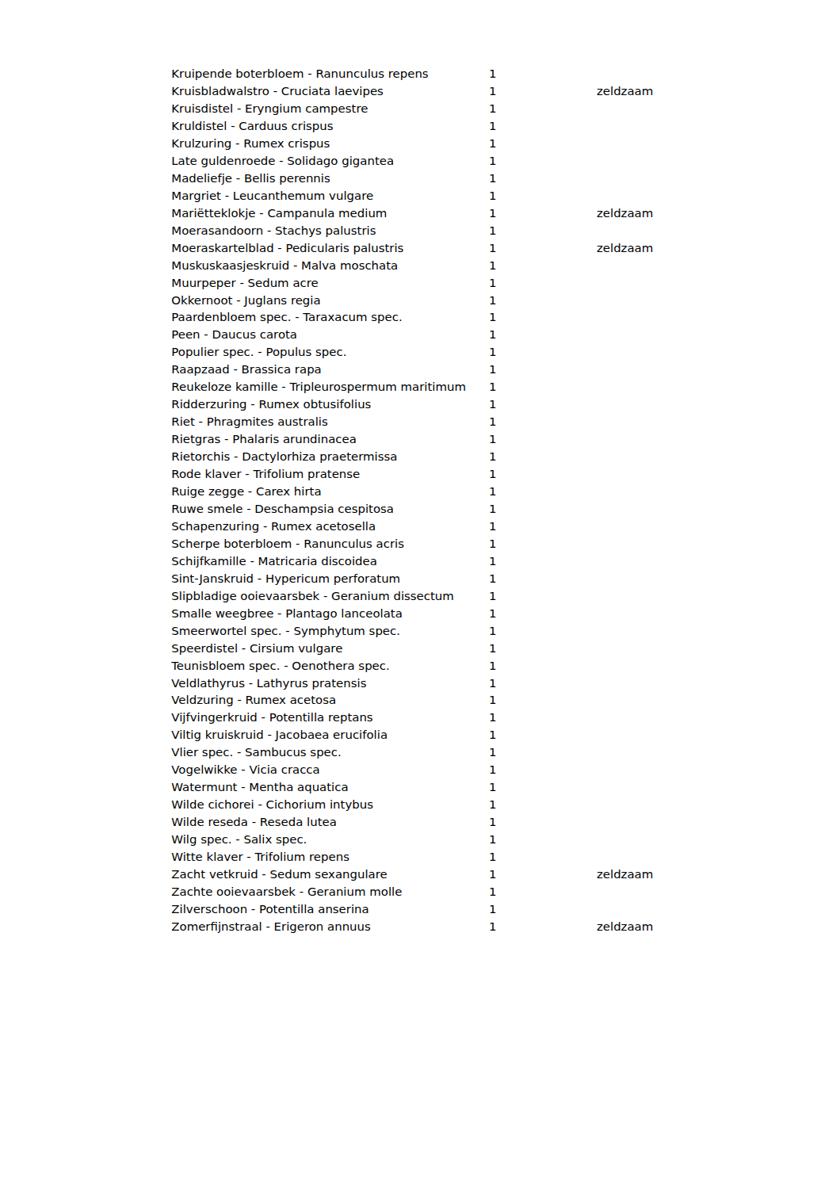| Kruipende boterbloem - Ranunculus repens | 1 | |
| Kruisbladwalstro - Cruciata laevipes | 1 | zeldzaam |
| Kruisdistel - Eryngium campestre | 1 | |
| Kruldistel - Carduus crispus | 1 | |
| Krulzuring - Rumex crispus | 1 | |
| Late guldenroede - Solidago gigantea | 1 | |
| Madeliefje - Bellis perennis | 1 | |
| Margriet - Leucanthemum vulgare | 1 | |
| Mariëtteklokje - Campanula medium | 1 | zeldzaam |
| Moerasandoorn - Stachys palustris | 1 | |
| Moeraskartelblad - Pedicularis palustris | 1 | zeldzaam |
| Muskuskaasjeskruid - Malva moschata | 1 | |
| Muurpeper - Sedum acre | 1 | |
| Okkernoot - Juglans regia | 1 | |
| Paardenbloem spec. - Taraxacum spec. | 1 | |
| Peen - Daucus carota | 1 | |
| Populier spec. - Populus spec. | 1 | |
| Raapzaad - Brassica rapa | 1 | |
| Reukeloze kamille - Tripleurospermum maritimum | 1 | |
| Ridderzuring - Rumex obtusifolius | 1 | |
| Riet - Phragmites australis | 1 | |
| Rietgras - Phalaris arundinacea | 1 | |
| Rietorchis - Dactylorhiza praetermissa | 1 | |
| Rode klaver - Trifolium pratense | 1 | |
| Ruige zegge - Carex hirta | 1 | |
| Ruwe smele - Deschampsia cespitosa | 1 | |
| Schapenzuring - Rumex acetosella | 1 | |
| Scherpe boterbloem - Ranunculus acris | 1 | |
| Schijfkamille - Matricaria discoidea | 1 | |
| Sint-Janskruid - Hypericum perforatum | 1 | |
| Slipbladige ooievaarsbek - Geranium dissectum | 1 | |
| Smalle weegbree - Plantago lanceolata | 1 | |
| Smeerwortel spec. - Symphytum spec. | 1 | |
| Speerdistel - Cirsium vulgare | 1 | |
| Teunisbloem spec. - Oenothera spec. | 1 | |
| Veldlathyrus - Lathyrus pratensis | 1 | |
| Veldzuring - Rumex acetosa | 1 | |
| Vijfvingerkruid - Potentilla reptans | 1 | |
| Viltig kruiskruid - Jacobaea erucifolia | 1 | |
| Vlier spec. - Sambucus spec. | 1 | |
| Vogelwikke - Vicia cracca | 1 | |
| Watermunt - Mentha aquatica | 1 | |
| Wilde cichorei - Cichorium intybus | 1 | |
| Wilde reseda - Reseda lutea | 1 | |
| Wilg spec. - Salix spec. | 1 | |
| Witte klaver - Trifolium repens | 1 | |
| Zacht vetkruid - Sedum sexangulare | 1 | zeldzaam |
| Zachte ooievaarsbek - Geranium molle | 1 | |
| Zilverschoon - Potentilla anserina | 1 | |
| Zomerfijnstraal - Erigeron annuus | 1 | zeldzaam |